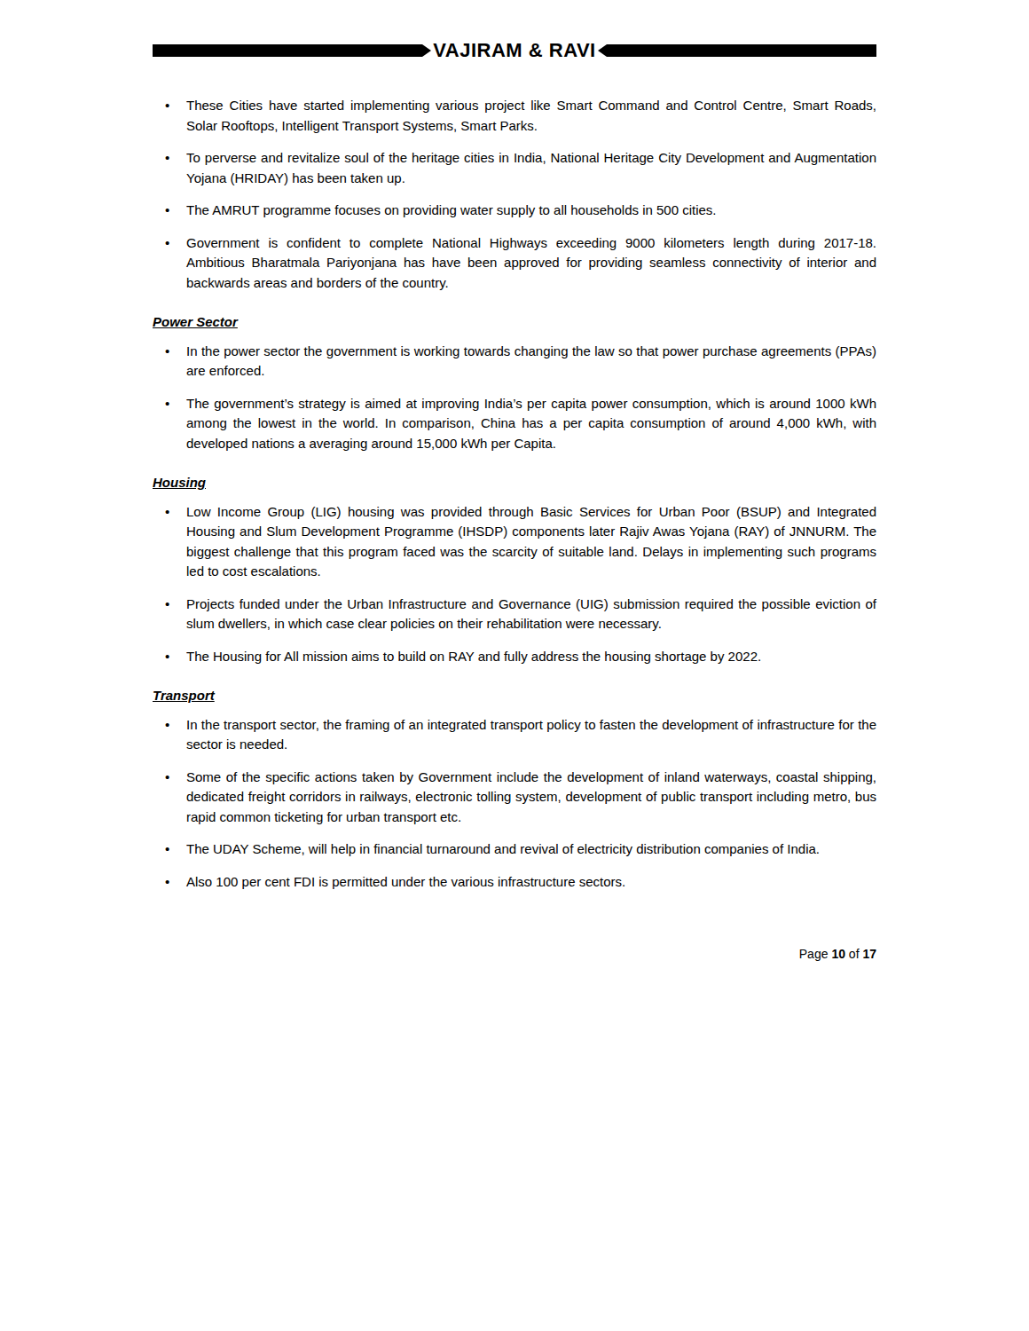VAJIRAM & RAVI
These Cities have started implementing various project like Smart Command and Control Centre, Smart Roads, Solar Rooftops, Intelligent Transport Systems, Smart Parks.
To perverse and revitalize soul of the heritage cities in India, National Heritage City Development and Augmentation Yojana (HRIDAY) has been taken up.
The AMRUT programme focuses on providing water supply to all households in 500 cities.
Government is confident to complete National Highways exceeding 9000 kilometers length during 2017-18. Ambitious Bharatmala Pariyonjana has have been approved for providing seamless connectivity of interior and backwards areas and borders of the country.
Power Sector
In the power sector the government is working towards changing the law so that power purchase agreements (PPAs) are enforced.
The government’s strategy is aimed at improving India’s per capita power consumption, which is around 1000 kWh among the lowest in the world. In comparison, China has a per capita consumption of around 4,000 kWh, with developed nations a averaging around 15,000 kWh per Capita.
Housing
Low Income Group (LIG) housing was provided through Basic Services for Urban Poor (BSUP) and Integrated Housing and Slum Development Programme (IHSDP) components later Rajiv Awas Yojana (RAY) of JNNURM. The biggest challenge that this program faced was the scarcity of suitable land. Delays in implementing such programs led to cost escalations.
Projects funded under the Urban Infrastructure and Governance (UIG) submission required the possible eviction of slum dwellers, in which case clear policies on their rehabilitation were necessary.
The Housing for All mission aims to build on RAY and fully address the housing shortage by 2022.
Transport
In the transport sector, the framing of an integrated transport policy to fasten the development of infrastructure for the sector is needed.
Some of the specific actions taken by Government include the development of inland waterways, coastal shipping, dedicated freight corridors in railways, electronic tolling system, development of public transport including metro, bus rapid common ticketing for urban transport etc.
The UDAY Scheme, will help in financial turnaround and revival of electricity distribution companies of India.
Also 100 per cent FDI is permitted under the various infrastructure sectors.
Page 10 of 17